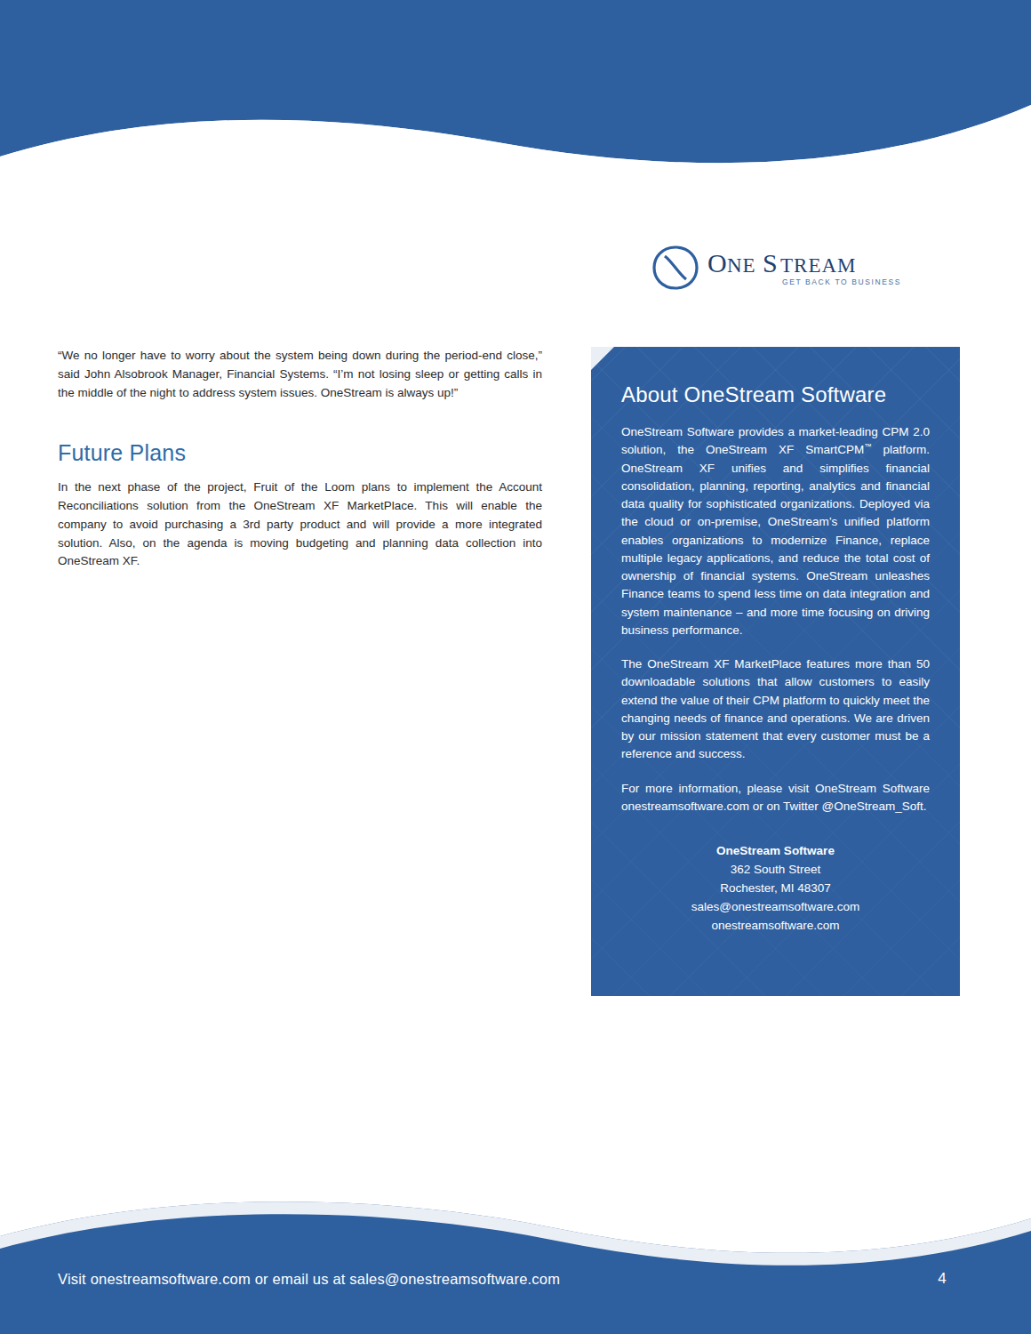O NE S TREAM GET BACK TO BUSINESS
“We no longer have to worry about the system being down during the period-end close,” said John Alsobrook Manager, Financial Systems. “I’m not losing sleep or getting calls in the middle of the night to address system issues. OneStream is always up!”
Future Plans
In the next phase of the project, Fruit of the Loom plans to implement the Account Reconciliations solution from the OneStream XF MarketPlace. This will enable the company to avoid purchasing a 3rd party product and will provide a more integrated solution. Also, on the agenda is moving budgeting and planning data collection into OneStream XF.
About OneStream Software
OneStream Software provides a market-leading CPM 2.0 solution, the OneStream XF SmartCPM™ platform. OneStream XF unifies and simplifies financial consolidation, planning, reporting, analytics and financial data quality for sophisticated organizations. Deployed via the cloud or on-premise, OneStream’s unified platform enables organizations to modernize Finance, replace multiple legacy applications, and reduce the total cost of ownership of financial systems. OneStream unleashes Finance teams to spend less time on data integration and system maintenance – and more time focusing on driving business performance.
The OneStream XF MarketPlace features more than 50 downloadable solutions that allow customers to easily extend the value of their CPM platform to quickly meet the changing needs of finance and operations. We are driven by our mission statement that every customer must be a reference and success.
For more information, please visit OneStream Software onestreamsoftware.com or on Twitter @OneStream_Soft.
OneStream Software
362 South Street
Rochester, MI 48307
sales@onestreamsoftware.com
onestreamsoftware.com
Visit onestreamsoftware.com or email us at sales@onestreamsoftware.com 4